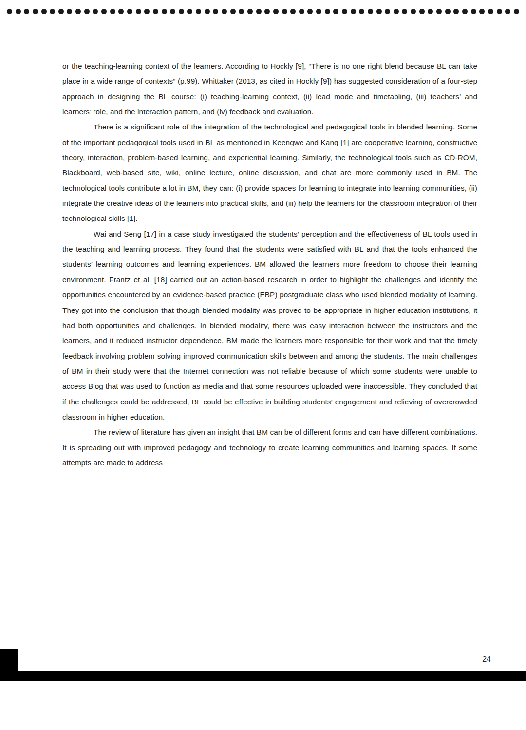or the teaching-learning context of the learners. According to Hockly [9], “There is no one right blend because BL can take place in a wide range of contexts” (p.99). Whittaker (2013, as cited in Hockly [9]) has suggested consideration of a four-step approach in designing the BL course: (i) teaching-learning context, (ii) lead mode and timetabling, (iii) teachers’ and learners’ role, and the interaction pattern, and (iv) feedback and evaluation.
There is a significant role of the integration of the technological and pedagogical tools in blended learning. Some of the important pedagogical tools used in BL as mentioned in Keengwe and Kang [1] are cooperative learning, constructive theory, interaction, problem-based learning, and experiential learning. Similarly, the technological tools such as CD-ROM, Blackboard, web-based site, wiki, online lecture, online discussion, and chat are more commonly used in BM. The technological tools contribute a lot in BM, they can: (i) provide spaces for learning to integrate into learning communities, (ii) integrate the creative ideas of the learners into practical skills, and (iii) help the learners for the classroom integration of their technological skills [1].
Wai and Seng [17] in a case study investigated the students’ perception and the effectiveness of BL tools used in the teaching and learning process. They found that the students were satisfied with BL and that the tools enhanced the students’ learning outcomes and learning experiences. BM allowed the learners more freedom to choose their learning environment. Frantz et al. [18] carried out an action-based research in order to highlight the challenges and identify the opportunities encountered by an evidence-based practice (EBP) postgraduate class who used blended modality of learning. They got into the conclusion that though blended modality was proved to be appropriate in higher education institutions, it had both opportunities and challenges. In blended modality, there was easy interaction between the instructors and the learners, and it reduced instructor dependence. BM made the learners more responsible for their work and that the timely feedback involving problem solving improved communication skills between and among the students. The main challenges of BM in their study were that the Internet connection was not reliable because of which some students were unable to access Blog that was used to function as media and that some resources uploaded were inaccessible. They concluded that if the challenges could be addressed, BL could be effective in building students’ engagement and relieving of overcrowded classroom in higher education.
The review of literature has given an insight that BM can be of different forms and can have different combinations. It is spreading out with improved pedagogy and technology to create learning communities and learning spaces. If some attempts are made to address
24